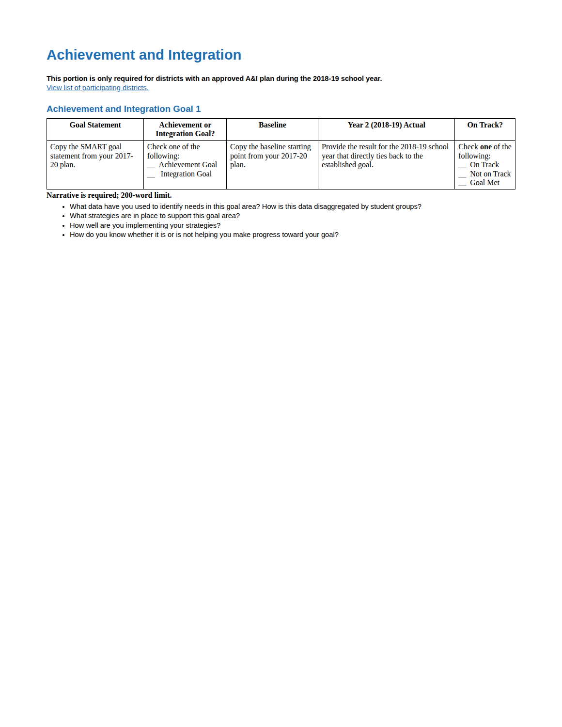Achievement and Integration
This portion is only required for districts with an approved A&I plan during the 2018-19 school year.
View list of participating districts.
Achievement and Integration Goal 1
| Goal Statement | Achievement or Integration Goal? | Baseline | Year 2 (2018-19) Actual | On Track? |
| --- | --- | --- | --- | --- |
| Copy the SMART goal statement from your 2017-20 plan. | Check one of the following: __ Achievement Goal __ Integration Goal | Copy the baseline starting point from your 2017-20 plan. | Provide the result for the 2018-19 school year that directly ties back to the established goal. | Check one of the following: __ On Track __ Not on Track __ Goal Met |
Narrative is required; 200-word limit.
What data have you used to identify needs in this goal area? How is this data disaggregated by student groups?
What strategies are in place to support this goal area?
How well are you implementing your strategies?
How do you know whether it is or is not helping you make progress toward your goal?